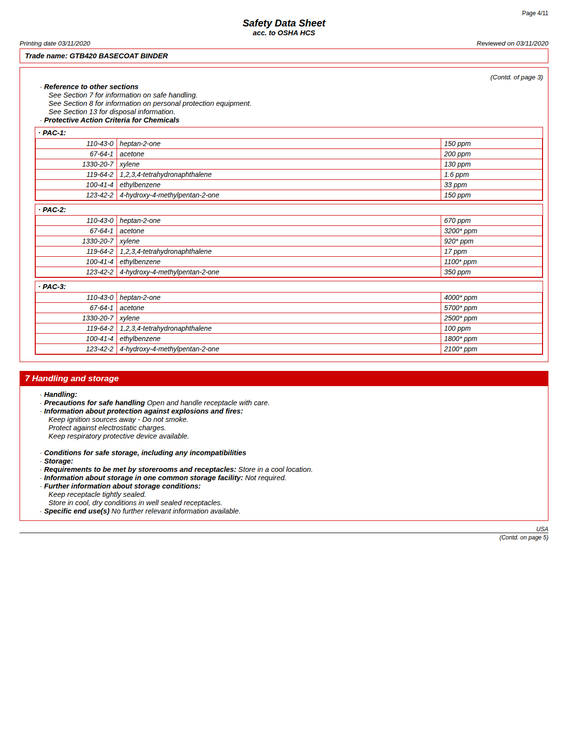Page 4/11
Safety Data Sheet
acc. to OSHA HCS
Printing date 03/11/2020 Reviewed on 03/11/2020
Trade name: GTB420 BASECOAT BINDER
(Contd. of page 3)
· Reference to other sections
See Section 7 for information on safe handling.
See Section 8 for information on personal protection equipment.
See Section 13 for disposal information.
· Protective Action Criteria for Chemicals
· PAC-1:
| 110-43-0 | heptan-2-one | 150 ppm |
| 67-64-1 | acetone | 200 ppm |
| 1330-20-7 | xylene | 130 ppm |
| 119-64-2 | 1,2,3,4-tetrahydronaphthalene | 1.6 ppm |
| 100-41-4 | ethylbenzene | 33 ppm |
| 123-42-2 | 4-hydroxy-4-methylpentan-2-one | 150 ppm |
· PAC-2:
| 110-43-0 | heptan-2-one | 670 ppm |
| 67-64-1 | acetone | 3200* ppm |
| 1330-20-7 | xylene | 920* ppm |
| 119-64-2 | 1,2,3,4-tetrahydronaphthalene | 17 ppm |
| 100-41-4 | ethylbenzene | 1100* ppm |
| 123-42-2 | 4-hydroxy-4-methylpentan-2-one | 350 ppm |
· PAC-3:
| 110-43-0 | heptan-2-one | 4000* ppm |
| 67-64-1 | acetone | 5700* ppm |
| 1330-20-7 | xylene | 2500* ppm |
| 119-64-2 | 1,2,3,4-tetrahydronaphthalene | 100 ppm |
| 100-41-4 | ethylbenzene | 1800* ppm |
| 123-42-2 | 4-hydroxy-4-methylpentan-2-one | 2100* ppm |
7 Handling and storage
· Handling:
· Precautions for safe handling Open and handle receptacle with care.
· Information about protection against explosions and fires:
Keep ignition sources away - Do not smoke.
Protect against electrostatic charges.
Keep respiratory protective device available.
· Conditions for safe storage, including any incompatibilities
· Storage:
· Requirements to be met by storerooms and receptacles: Store in a cool location.
· Information about storage in one common storage facility: Not required.
· Further information about storage conditions:
Keep receptacle tightly sealed.
Store in cool, dry conditions in well sealed receptacles.
· Specific end use(s) No further relevant information available.
USA
(Contd. on page 5)